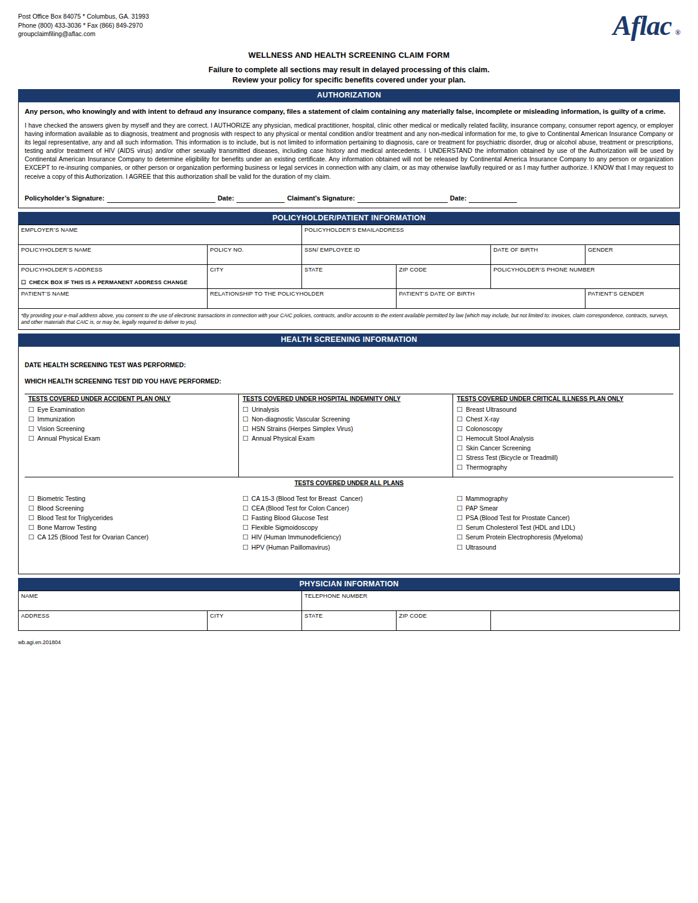Post Office Box 84075 * Columbus, GA. 31993
Phone (800) 433-3036 * Fax (866) 849-2970
groupclaimfiling@aflac.com
Aflac®
WELLNESS AND HEALTH SCREENING CLAIM FORM
Failure to complete all sections may result in delayed processing of this claim.
Review your policy for specific benefits covered under your plan.
AUTHORIZATION
Any person, who knowingly and with intent to defraud any insurance company, files a statement of claim containing any materially false, incomplete or misleading information, is guilty of a crime.
I have checked the answers given by myself and they are correct. I AUTHORIZE any physician, medical practitioner, hospital, clinic other medical or medically related facility, insurance company, consumer report agency, or employer having information available as to diagnosis, treatment and prognosis with respect to any physical or mental condition and/or treatment and any non-medical information for me, to give to Continental American Insurance Company or its legal representative, any and all such information. This information is to include, but is not limited to information pertaining to diagnosis, care or treatment for psychiatric disorder, drug or alcohol abuse, treatment or prescriptions, testing and/or treatment of HIV (AIDS virus) and/or other sexually transmitted diseases, including case history and medical antecedents. I UNDERSTAND the information obtained by use of the Authorization will be used by Continental American Insurance Company to determine eligibility for benefits under an existing certificate. Any information obtained will not be released by Continental America Insurance Company to any person or organization EXCEPT to re-insuring companies, or other person or organization performing business or legal services in connection with any claim, or as may otherwise lawfully required or as I may further authorize. I KNOW that I may request to receive a copy of this Authorization. I AGREE that this authorization shall be valid for the duration of my claim.
Policyholder’s Signature: Date: Claimant’s Signature: Date:
POLICYHOLDER/PATIENT INFORMATION
| EMPLOYER’S NAME | POLICYHOLDER’S EMAILADDRESS |
| POLICYHOLDER’S NAME | POLICY NO. | SSN/ EMPLOYEE ID | DATE OF BIRTH | GENDER |
| POLICYHOLDER’S ADDRESS ☐ CHECK BOX IF THIS IS A PERMANENT ADDRESS CHANGE | CITY | STATE | ZIP CODE | POLICYHOLDER’S PHONE NUMBER |
| PATIENT’S NAME | RELATIONSHIP TO THE POLICYHOLDER | PATIENT’S DATE OF BIRTH | PATIENT’S GENDER |
*By providing your e-mail address above, you consent to the use of electronic transactions in connection with your CAIC policies, contracts, and/or accounts to the extent available permitted by law (which may include, but not limited to: invoices, claim correspondence, contracts, surveys, and other materials that CAIC is, or may be, legally required to deliver to you).
HEALTH SCREENING INFORMATION
DATE HEALTH SCREENING TEST WAS PERFORMED:
WHICH HEALTH SCREENING TEST DID YOU HAVE PERFORMED:
| TESTS COVERED UNDER ACCIDENT PLAN ONLY | TESTS COVERED UNDER HOSPITAL INDEMNITY ONLY | TESTS COVERED UNDER CRITICAL ILLNESS PLAN ONLY |
| --- | --- | --- |
| ☐ Eye Examination ☐ Immunization ☐ Vision Screening ☐ Annual Physical Exam | ☐ Urinalysis ☐ Non-diagnostic Vascular Screening ☐ HSN Strains (Herpes Simplex Virus) ☐ Annual Physical Exam | ☐ Breast Ultrasound ☐ Chest X-ray ☐ Colonoscopy ☐ Hemocult Stool Analysis ☐ Skin Cancer Screening ☐ Stress Test (Bicycle or Treadmill) ☐ Thermography |
TESTS COVERED UNDER ALL PLANS
| ☐ Biometric Testing ☐ Blood Screening ☐ Blood Test for Triglycerides ☐ Bone Marrow Testing ☐ CA 125 (Blood Test for Ovarian Cancer) | ☐ CA 15-3 (Blood Test for Breast Cancer) ☐ CEA (Blood Test for Colon Cancer) ☐ Fasting Blood Glucose Test ☐ Flexible Sigmoidoscopy ☐ HIV (Human Immunodeficiency) ☐ HPV (Human Paillomavirus) | ☐ Mammography ☐ PAP Smear ☐ PSA (Blood Test for Prostate Cancer) ☐ Serum Cholesterol Test (HDL and LDL) ☐ Serum Protein Electrophoresis (Myeloma) ☐ Ultrasound |
PHYSICIAN INFORMATION
| NAME | TELEPHONE NUMBER |
| ADDRESS | CITY | STATE | ZIP CODE | |
wb.agi.en.201804